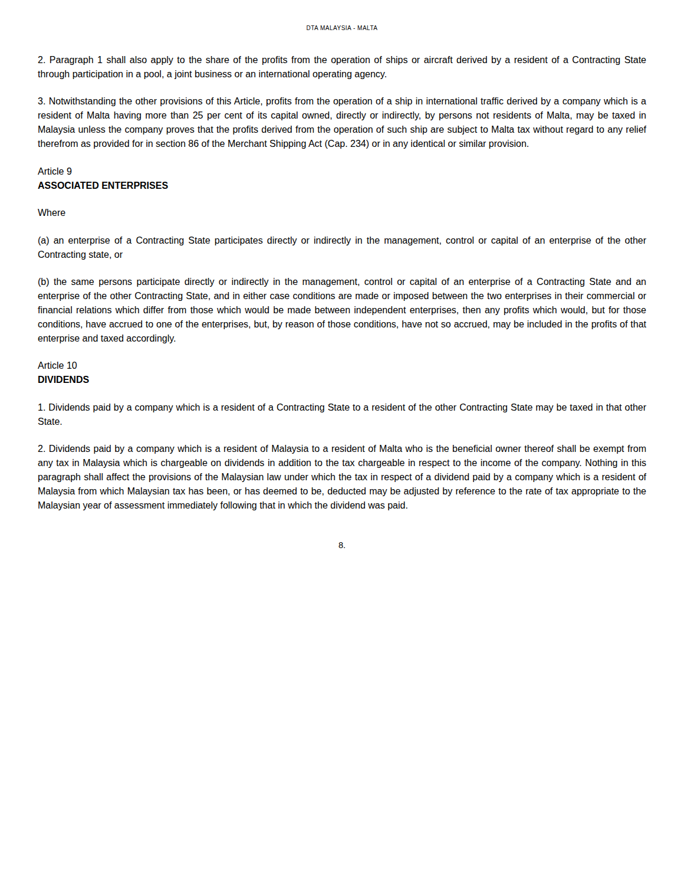DTA MALAYSIA - MALTA
2. Paragraph 1 shall also apply to the share of the profits from the operation of ships or aircraft derived by a resident of a Contracting State through participation in a pool, a joint business or an international operating agency.
3. Notwithstanding the other provisions of this Article, profits from the operation of a ship in international traffic derived by a company which is a resident of Malta having more than 25 per cent of its capital owned, directly or indirectly, by persons not residents of Malta, may be taxed in Malaysia unless the company proves that the profits derived from the operation of such ship are subject to Malta tax without regard to any relief therefrom as provided for in section 86 of the Merchant Shipping Act (Cap. 234) or in any identical or similar provision.
Article 9
ASSOCIATED ENTERPRISES
Where
(a) an enterprise of a Contracting State participates directly or indirectly in the management, control or capital of an enterprise of the other Contracting state, or
(b) the same persons participate directly or indirectly in the management, control or capital of an enterprise of a Contracting State and an enterprise of the other Contracting State, and in either case conditions are made or imposed between the two enterprises in their commercial or financial relations which differ from those which would be made between independent enterprises, then any profits which would, but for those conditions, have accrued to one of the enterprises, but, by reason of those conditions, have not so accrued, may be included in the profits of that enterprise and taxed accordingly.
Article 10
DIVIDENDS
1. Dividends paid by a company which is a resident of a Contracting State to a resident of the other Contracting State may be taxed in that other State.
2. Dividends paid by a company which is a resident of Malaysia to a resident of Malta who is the beneficial owner thereof shall be exempt from any tax in Malaysia which is chargeable on dividends in addition to the tax chargeable in respect to the income of the company. Nothing in this paragraph shall affect the provisions of the Malaysian law under which the tax in respect of a dividend paid by a company which is a resident of Malaysia from which Malaysian tax has been, or has deemed to be, deducted may be adjusted by reference to the rate of tax appropriate to the Malaysian year of assessment immediately following that in which the dividend was paid.
8.